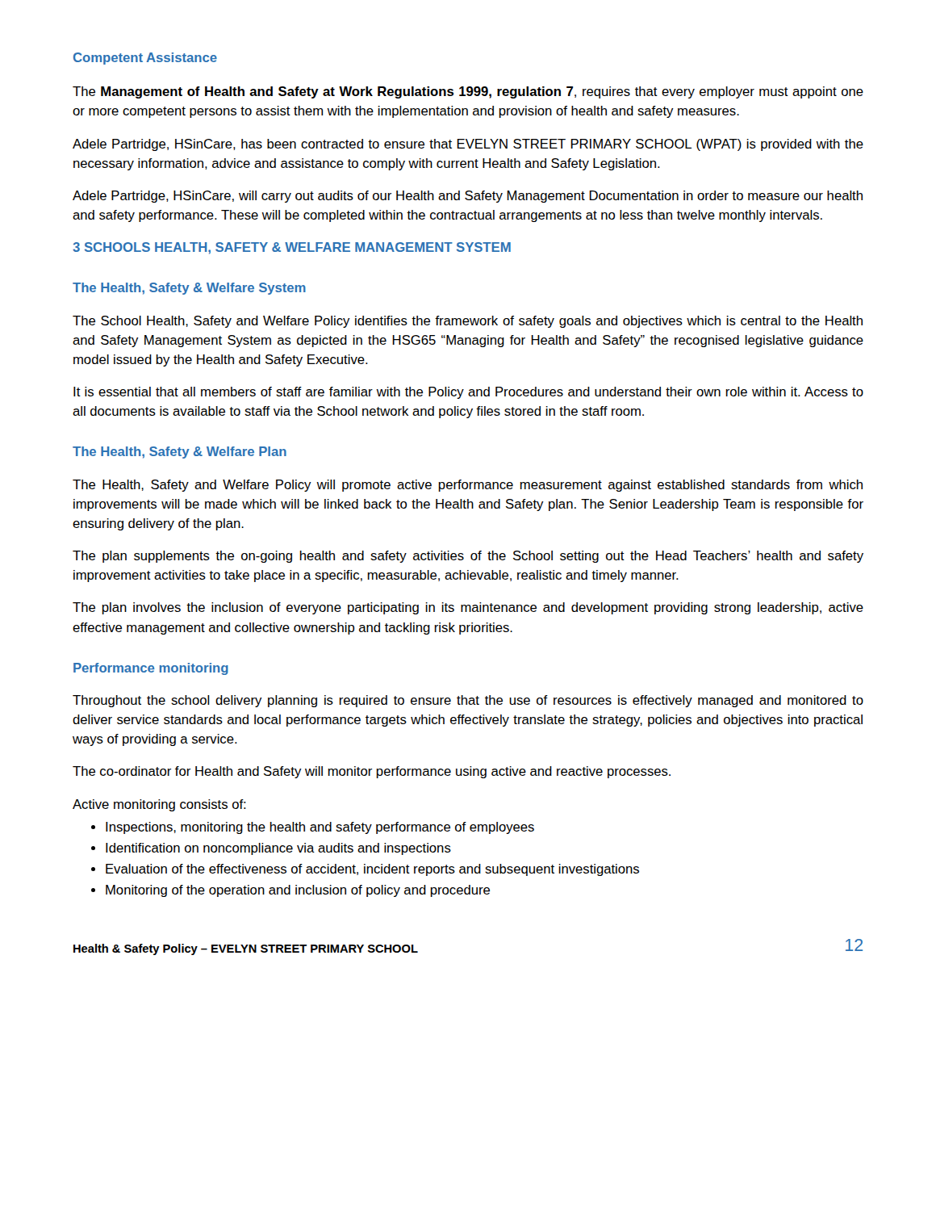Competent Assistance
The Management of Health and Safety at Work Regulations 1999, regulation 7, requires that every employer must appoint one or more competent persons to assist them with the implementation and provision of health and safety measures.
Adele Partridge, HSinCare, has been contracted to ensure that EVELYN STREET PRIMARY SCHOOL (WPAT) is provided with the necessary information, advice and assistance to comply with current Health and Safety Legislation.
Adele Partridge, HSinCare, will carry out audits of our Health and Safety Management Documentation in order to measure our health and safety performance. These will be completed within the contractual arrangements at no less than twelve monthly intervals.
3 SCHOOLS HEALTH, SAFETY & WELFARE MANAGEMENT SYSTEM
The Health, Safety & Welfare System
The School Health, Safety and Welfare Policy identifies the framework of safety goals and objectives which is central to the Health and Safety Management System as depicted in the HSG65 “Managing for Health and Safety” the recognised legislative guidance model issued by the Health and Safety Executive.
It is essential that all members of staff are familiar with the Policy and Procedures and understand their own role within it. Access to all documents is available to staff via the School network and policy files stored in the staff room.
The Health, Safety & Welfare Plan
The Health, Safety and Welfare Policy will promote active performance measurement against established standards from which improvements will be made which will be linked back to the Health and Safety plan. The Senior Leadership Team is responsible for ensuring delivery of the plan.
The plan supplements the on-going health and safety activities of the School setting out the Head Teachers’ health and safety improvement activities to take place in a specific, measurable, achievable, realistic and timely manner.
The plan involves the inclusion of everyone participating in its maintenance and development providing strong leadership, active effective management and collective ownership and tackling risk priorities.
Performance monitoring
Throughout the school delivery planning is required to ensure that the use of resources is effectively managed and monitored to deliver service standards and local performance targets which effectively translate the strategy, policies and objectives into practical ways of providing a service.
The co-ordinator for Health and Safety will monitor performance using active and reactive processes.
Active monitoring consists of:
Inspections, monitoring the health and safety performance of employees
Identification on noncompliance via audits and inspections
Evaluation of the effectiveness of accident, incident reports and subsequent investigations
Monitoring of the operation and inclusion of policy and procedure
Health & Safety Policy – EVELYN STREET PRIMARY SCHOOL
12